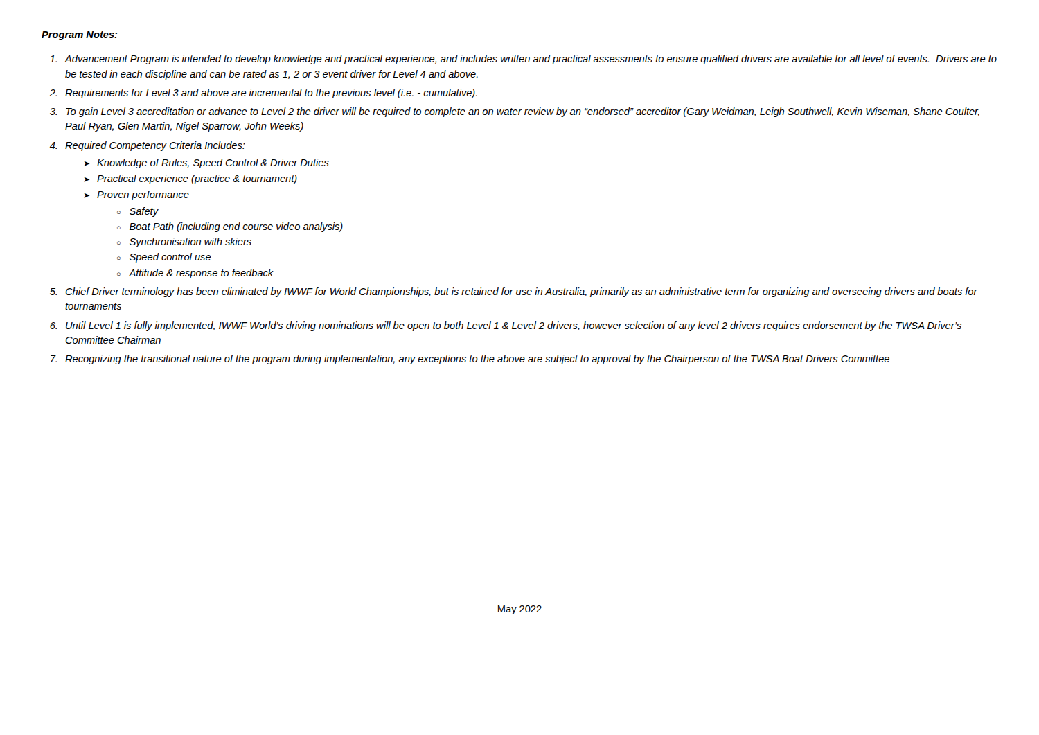Program Notes:
Advancement Program is intended to develop knowledge and practical experience, and includes written and practical assessments to ensure qualified drivers are available for all level of events. Drivers are to be tested in each discipline and can be rated as 1, 2 or 3 event driver for Level 4 and above.
Requirements for Level 3 and above are incremental to the previous level (i.e. - cumulative).
To gain Level 3 accreditation or advance to Level 2 the driver will be required to complete an on water review by an “endorsed” accreditor (Gary Weidman, Leigh Southwell, Kevin Wiseman, Shane Coulter, Paul Ryan, Glen Martin, Nigel Sparrow, John Weeks)
Required Competency Criteria Includes:
Knowledge of Rules, Speed Control & Driver Duties
Practical experience (practice & tournament)
Proven performance
Safety
Boat Path (including end course video analysis)
Synchronisation with skiers
Speed control use
Attitude & response to feedback
Chief Driver terminology has been eliminated by IWWF for World Championships, but is retained for use in Australia, primarily as an administrative term for organizing and overseeing drivers and boats for tournaments
Until Level 1 is fully implemented, IWWF World’s driving nominations will be open to both Level 1 & Level 2 drivers, however selection of any level 2 drivers requires endorsement by the TWSA Driver’s Committee Chairman
Recognizing the transitional nature of the program during implementation, any exceptions to the above are subject to approval by the Chairperson of the TWSA Boat Drivers Committee
May 2022